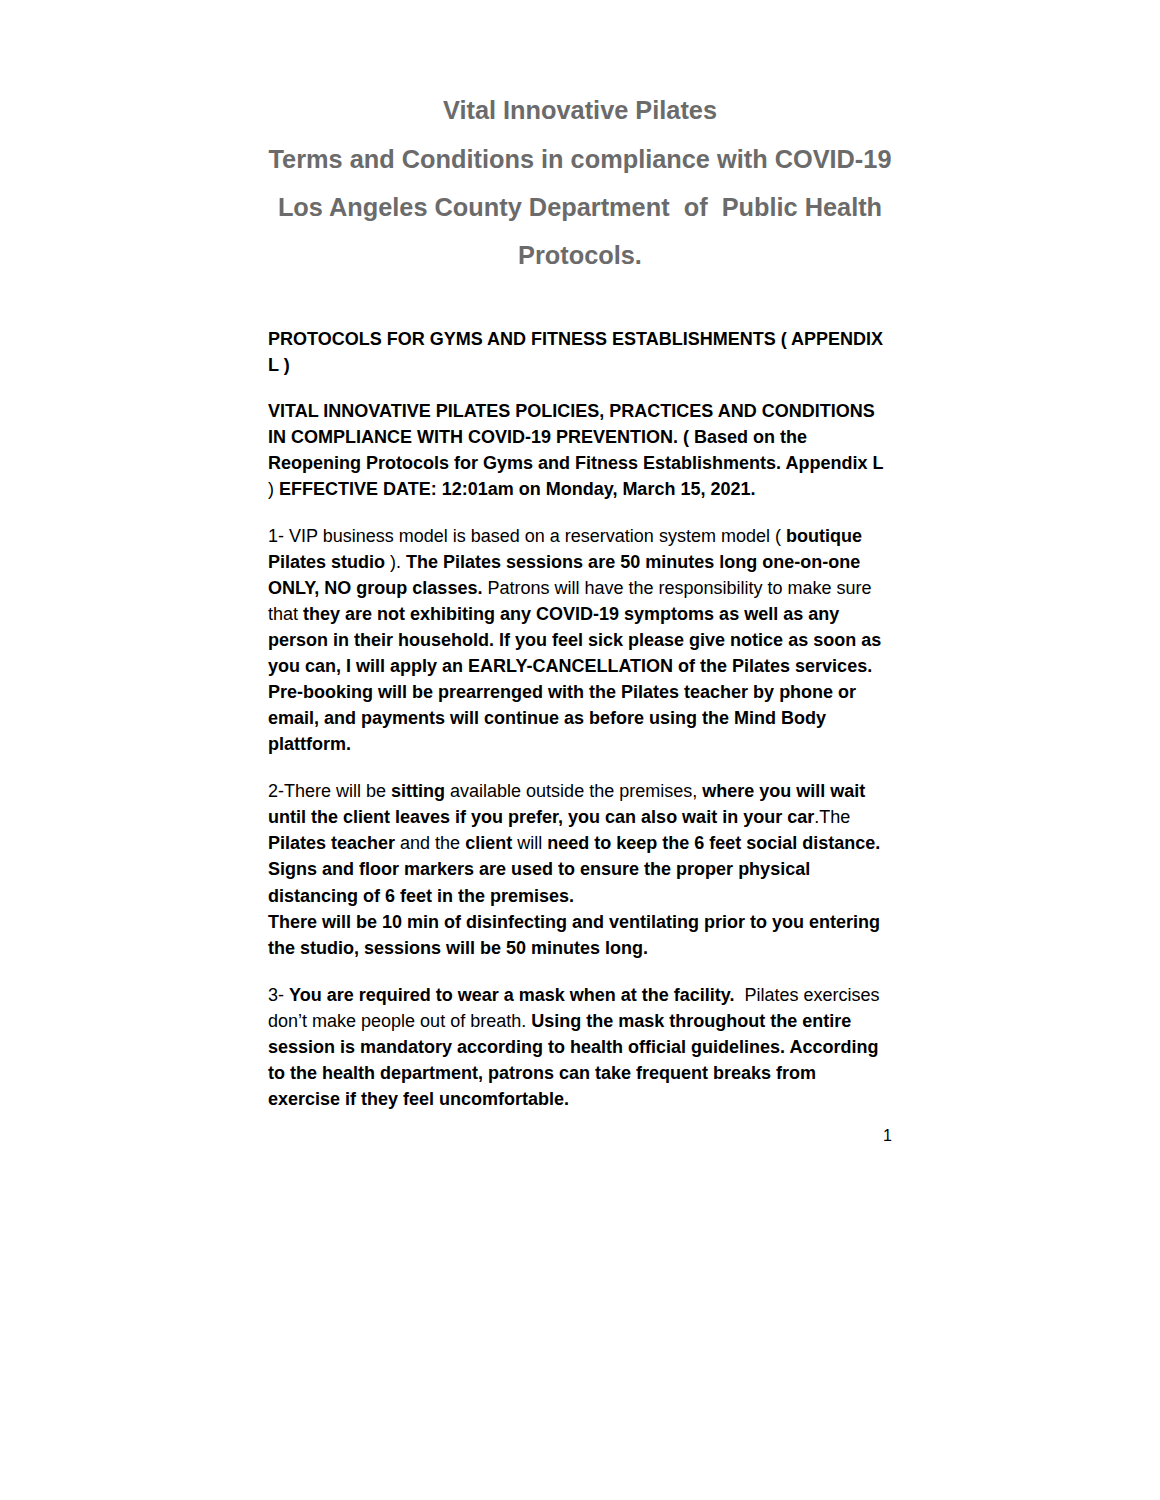Vital Innovative Pilates
Terms and Conditions in compliance with COVID-19
Los Angeles County Department of Public Health
Protocols.
PROTOCOLS FOR GYMS AND FITNESS ESTABLISHMENTS ( APPENDIX L )
VITAL INNOVATIVE PILATES POLICIES, PRACTICES AND CONDITIONS IN COMPLIANCE WITH COVID-19 PREVENTION. ( Based on the Reopening Protocols for Gyms and Fitness Establishments. Appendix L ) EFFECTIVE DATE: 12:01am on Monday, March 15, 2021.
1- VIP business model is based on a reservation system model ( boutique Pilates studio ). The Pilates sessions are 50 minutes long one-on-one ONLY, NO group classes. Patrons will have the responsibility to make sure that they are not exhibiting any COVID-19 symptoms as well as any person in their household. If you feel sick please give notice as soon as you can, I will apply an EARLY-CANCELLATION of the Pilates services. Pre-booking will be prearrenged with the Pilates teacher by phone or email, and payments will continue as before using the Mind Body plattform.
2-There will be sitting available outside the premises, where you will wait until the client leaves if you prefer, you can also wait in your car.The Pilates teacher and the client will need to keep the 6 feet social distance. Signs and floor markers are used to ensure the proper physical distancing of 6 feet in the premises.
There will be 10 min of disinfecting and ventilating prior to you entering the studio, sessions will be 50 minutes long.
3- You are required to wear a mask when at the facility. Pilates exercises don’t make people out of breath. Using the mask throughout the entire session is mandatory according to health official guidelines. According to the health department, patrons can take frequent breaks from exercise if they feel uncomfortable.
1